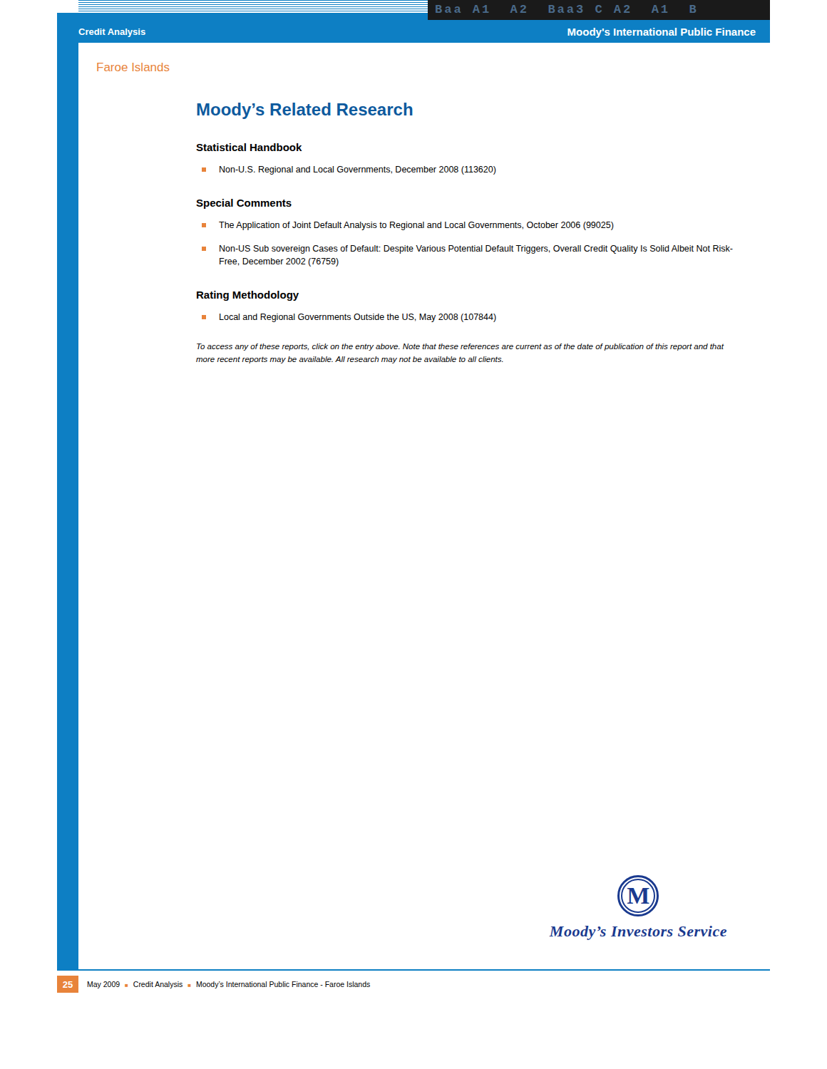Baa A1 A2 Baa3 C A2 A1 B
Credit Analysis
Moody's International Public Finance
Faroe Islands
Moody’s Related Research
Statistical Handbook
Non-U.S. Regional and Local Governments, December 2008 (113620)
Special Comments
The Application of Joint Default Analysis to Regional and Local Governments, October 2006 (99025)
Non-US Sub sovereign Cases of Default: Despite Various Potential Default Triggers, Overall Credit Quality Is Solid Albeit Not Risk-Free, December 2002 (76759)
Rating Methodology
Local and Regional Governments Outside the US, May 2008 (107844)
To access any of these reports, click on the entry above. Note that these references are current as of the date of publication of this report and that more recent reports may be available. All research may not be available to all clients.
M
Moody’s Investors Service
25
May 2009 ■ Credit Analysis ■ Moody’s International Public Finance - Faroe Islands